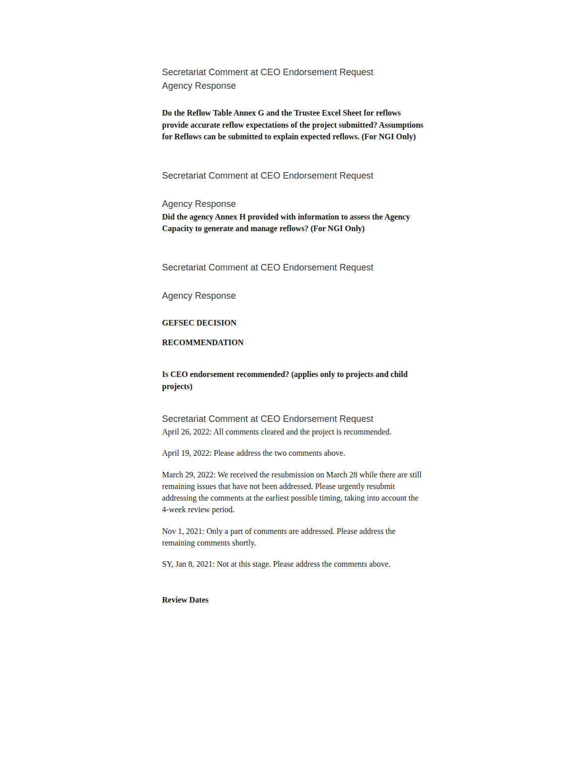Secretariat Comment at CEO Endorsement Request
Agency Response
Do the Reflow Table Annex G and the Trustee Excel Sheet for reflows provide accurate reflow expectations of the project submitted? Assumptions for Reflows can be submitted to explain expected reflows. (For NGI Only)
Secretariat Comment at CEO Endorsement Request
Agency Response
Did the agency Annex H provided with information to assess the Agency Capacity to generate and manage reflows? (For NGI Only)
Secretariat Comment at CEO Endorsement Request
Agency Response
GEFSEC DECISION
RECOMMENDATION
Is CEO endorsement recommended? (applies only to projects and child projects)
Secretariat Comment at CEO Endorsement Request
April 26, 2022: All comments cleared and the project is recommended.
April 19, 2022: Please address the two comments above.
March 29, 2022: We received the resubmission on March 28 while there are still remaining issues that have not been addressed. Please urgently resubmit addressing the comments at the earliest possible timing, taking into account the 4-week review period.
Nov 1, 2021: Only a part of comments are addressed. Please address the remaining comments shortly.
SY, Jan 8, 2021: Not at this stage. Please address the comments above.
Review Dates